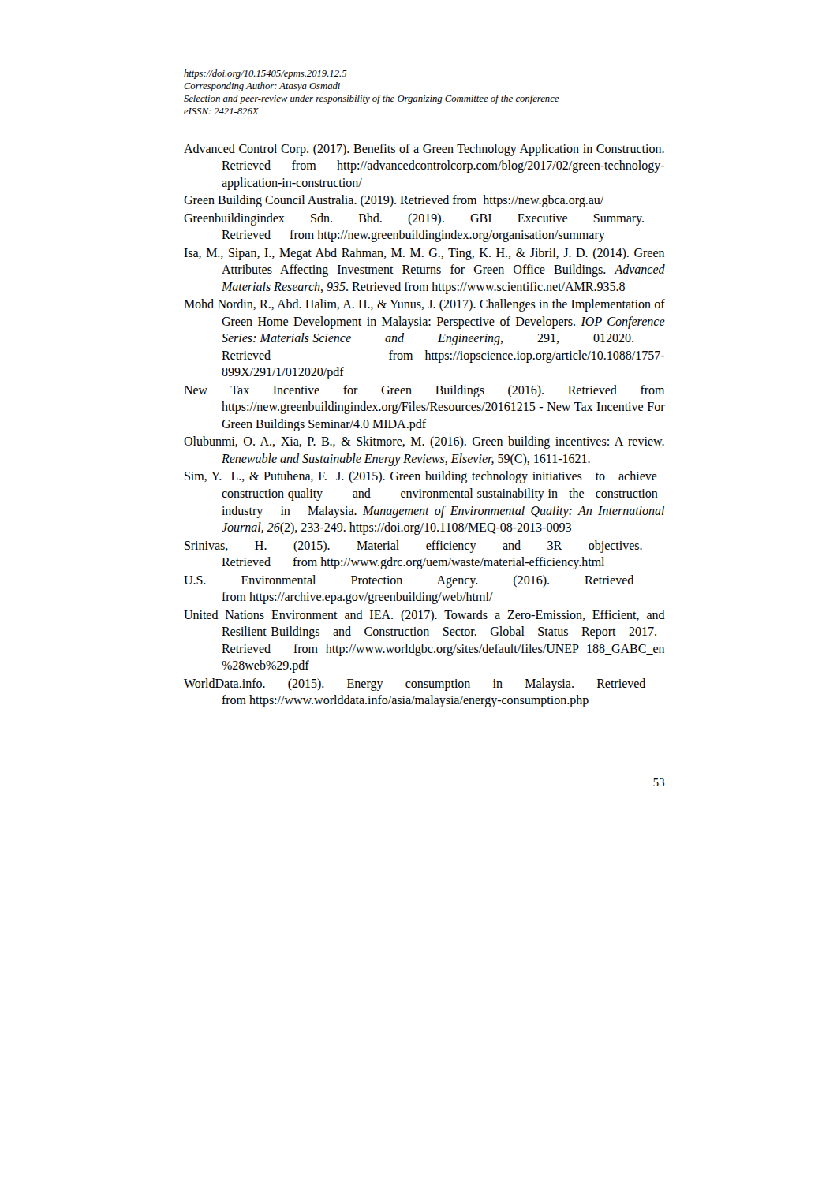https://doi.org/10.15405/epms.2019.12.5
Corresponding Author: Atasya Osmadi
Selection and peer-review under responsibility of the Organizing Committee of the conference
eISSN: 2421-826X
Advanced Control Corp. (2017). Benefits of a Green Technology Application in Construction. Retrieved from http://advancedcontrolcorp.com/blog/2017/02/green-technology-application-in-construction/
Green Building Council Australia. (2019). Retrieved from https://new.gbca.org.au/
Greenbuildingindex Sdn. Bhd. (2019). GBI Executive Summary. Retrieved from http://new.greenbuildingindex.org/organisation/summary
Isa, M., Sipan, I., Megat Abd Rahman, M. M. G., Ting, K. H., & Jibril, J. D. (2014). Green Attributes Affecting Investment Returns for Green Office Buildings. Advanced Materials Research, 935. Retrieved from https://www.scientific.net/AMR.935.8
Mohd Nordin, R., Abd. Halim, A. H., & Yunus, J. (2017). Challenges in the Implementation of Green Home Development in Malaysia: Perspective of Developers. IOP Conference Series: Materials Science and Engineering, 291, 012020. Retrieved from https://iopscience.iop.org/article/10.1088/1757-899X/291/1/012020/pdf
New Tax Incentive for Green Buildings (2016). Retrieved from https://new.greenbuildingindex.org/Files/Resources/20161215 - New Tax Incentive For Green Buildings Seminar/4.0 MIDA.pdf
Olubunmi, O. A., Xia, P. B., & Skitmore, M. (2016). Green building incentives: A review. Renewable and Sustainable Energy Reviews, Elsevier, 59(C), 1611-1621.
Sim, Y. L., & Putuhena, F. J. (2015). Green building technology initiatives to achieve construction quality and environmental sustainability in the construction industry in Malaysia. Management of Environmental Quality: An International Journal, 26(2), 233-249. https://doi.org/10.1108/MEQ-08-2013-0093
Srinivas, H. (2015). Material efficiency and 3R objectives. Retrieved from http://www.gdrc.org/uem/waste/material-efficiency.html
U.S. Environmental Protection Agency. (2016). Retrieved from https://archive.epa.gov/greenbuilding/web/html/
United Nations Environment and IEA. (2017). Towards a Zero-Emission, Efficient, and Resilient Buildings and Construction Sector. Global Status Report 2017. Retrieved from http://www.worldgbc.org/sites/default/files/UNEP 188_GABC_en %28web%29.pdf
WorldData.info. (2015). Energy consumption in Malaysia. Retrieved from https://www.worlddata.info/asia/malaysia/energy-consumption.php
53